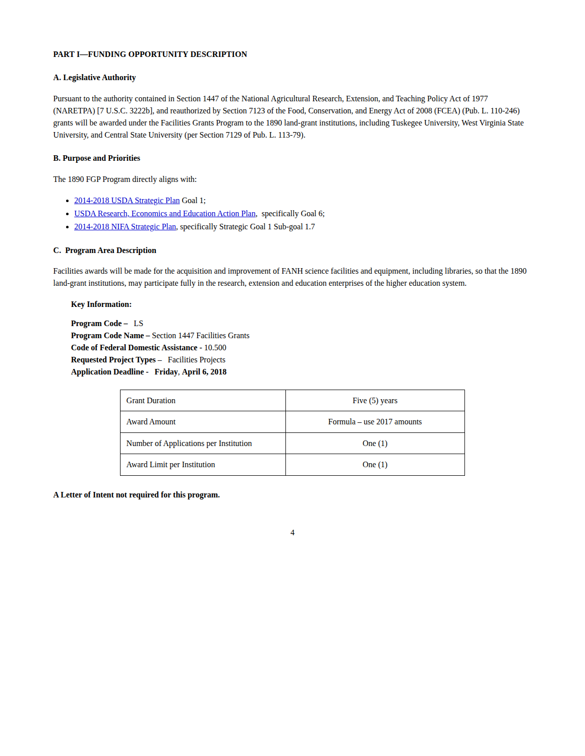PART I—FUNDING OPPORTUNITY DESCRIPTION
A. Legislative Authority
Pursuant to the authority contained in Section 1447 of the National Agricultural Research, Extension, and Teaching Policy Act of 1977 (NARETPA) [7 U.S.C. 3222b], and reauthorized by Section 7123 of the Food, Conservation, and Energy Act of 2008 (FCEA) (Pub. L. 110-246) grants will be awarded under the Facilities Grants Program to the 1890 land-grant institutions, including Tuskegee University, West Virginia State University, and Central State University (per Section 7129 of Pub. L. 113-79).
B. Purpose and Priorities
The 1890 FGP Program directly aligns with:
2014-2018 USDA Strategic Plan Goal 1;
USDA Research, Economics and Education Action Plan, specifically Goal 6;
2014-2018 NIFA Strategic Plan, specifically Strategic Goal 1 Sub-goal 1.7
C. Program Area Description
Facilities awards will be made for the acquisition and improvement of FANH science facilities and equipment, including libraries, so that the 1890 land-grant institutions, may participate fully in the research, extension and education enterprises of the higher education system.
Key Information:
Program Code – LS
Program Code Name – Section 1447 Facilities Grants
Code of Federal Domestic Assistance - 10.500
Requested Project Types – Facilities Projects
Application Deadline - Friday, April 6, 2018
| Grant Duration | Five (5) years |
| Award Amount | Formula – use 2017 amounts |
| Number of Applications per Institution | One (1) |
| Award Limit per Institution | One (1) |
A Letter of Intent not required for this program.
4